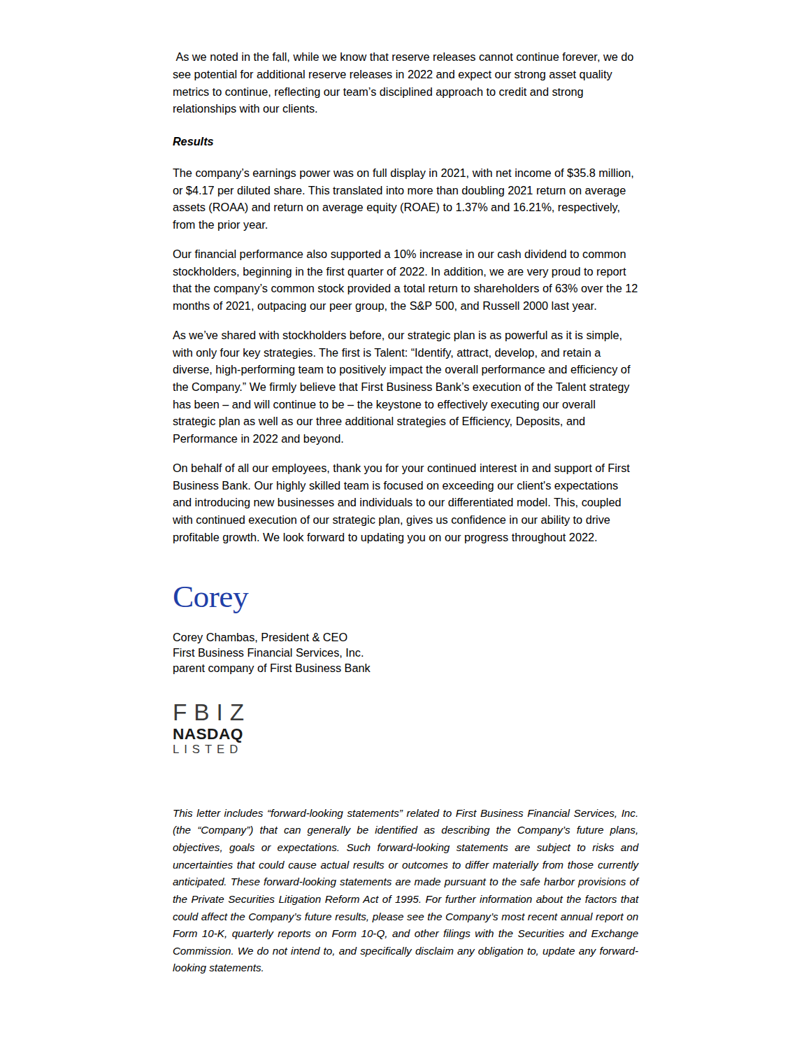As we noted in the fall, while we know that reserve releases cannot continue forever, we do see potential for additional reserve releases in 2022 and expect our strong asset quality metrics to continue, reflecting our team’s disciplined approach to credit and strong relationships with our clients.
Results
The company’s earnings power was on full display in 2021, with net income of $35.8 million, or $4.17 per diluted share. This translated into more than doubling 2021 return on average assets (ROAA) and return on average equity (ROAE) to 1.37% and 16.21%, respectively, from the prior year.
Our financial performance also supported a 10% increase in our cash dividend to common stockholders, beginning in the first quarter of 2022. In addition, we are very proud to report that the company’s common stock provided a total return to shareholders of 63% over the 12 months of 2021, outpacing our peer group, the S&P 500, and Russell 2000 last year.
As we’ve shared with stockholders before, our strategic plan is as powerful as it is simple, with only four key strategies. The first is Talent: “Identify, attract, develop, and retain a diverse, high-performing team to positively impact the overall performance and efficiency of the Company.” We firmly believe that First Business Bank’s execution of the Talent strategy has been – and will continue to be – the keystone to effectively executing our overall strategic plan as well as our three additional strategies of Efficiency, Deposits, and Performance in 2022 and beyond.
On behalf of all our employees, thank you for your continued interest in and support of First Business Bank. Our highly skilled team is focused on exceeding our client's expectations and introducing new businesses and individuals to our differentiated model. This, coupled with continued execution of our strategic plan, gives us confidence in our ability to drive profitable growth. We look forward to updating you on our progress throughout 2022.
Corey
Corey Chambas, President & CEO
First Business Financial Services, Inc.
parent company of First Business Bank
FBIZ NASDAQ LISTED
This letter includes “forward-looking statements” related to First Business Financial Services, Inc. (the “Company”) that can generally be identified as describing the Company’s future plans, objectives, goals or expectations. Such forward-looking statements are subject to risks and uncertainties that could cause actual results or outcomes to differ materially from those currently anticipated. These forward-looking statements are made pursuant to the safe harbor provisions of the Private Securities Litigation Reform Act of 1995. For further information about the factors that could affect the Company’s future results, please see the Company’s most recent annual report on Form 10-K, quarterly reports on Form 10-Q, and other filings with the Securities and Exchange Commission. We do not intend to, and specifically disclaim any obligation to, update any forward-looking statements.